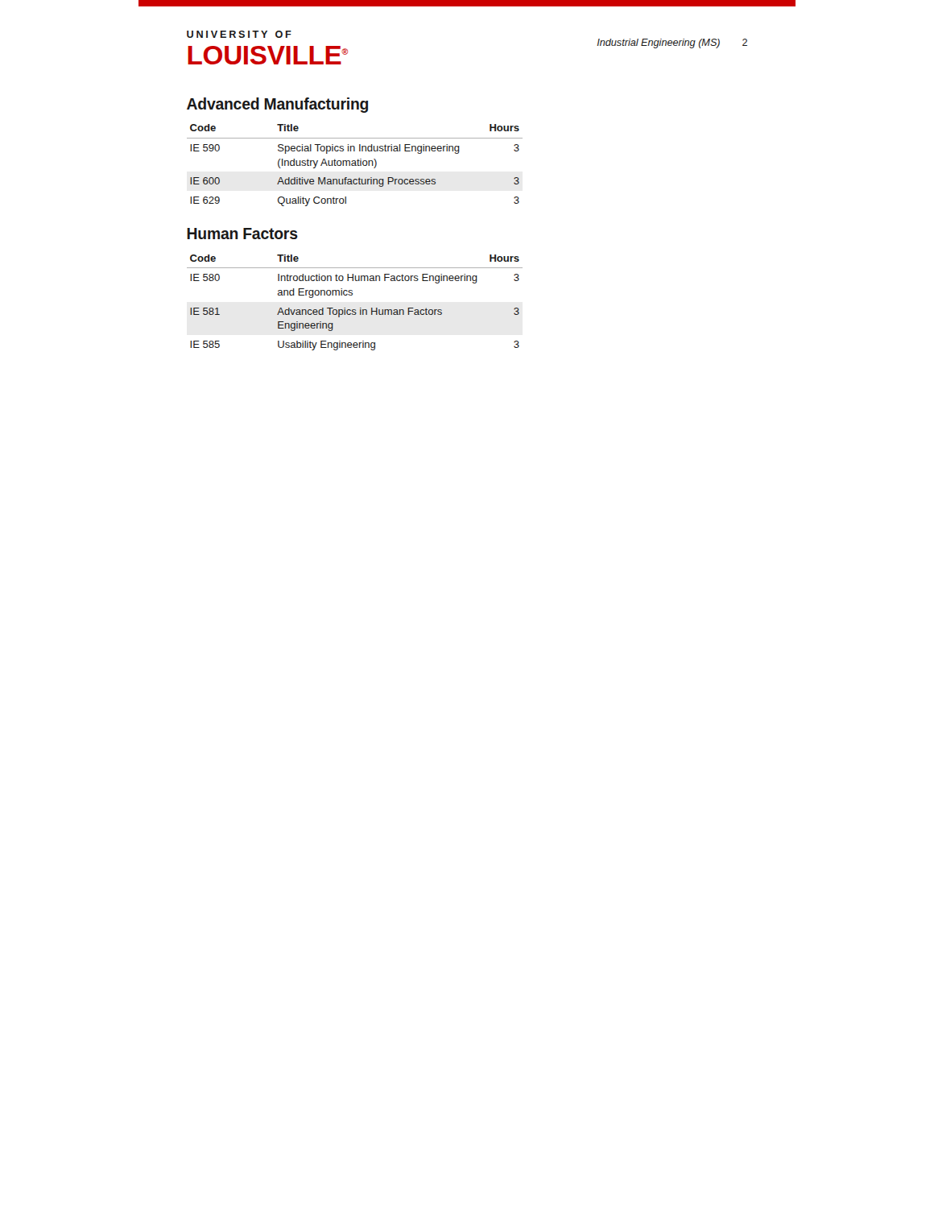UNIVERSITY OF
LOUISVILLE®
Industrial Engineering (MS) 2
Advanced Manufacturing
| Code | Title | Hours |
| --- | --- | --- |
| IE 590 | Special Topics in Industrial Engineering (Industry Automation) | 3 |
| IE 600 | Additive Manufacturing Processes | 3 |
| IE 629 | Quality Control | 3 |
Human Factors
| Code | Title | Hours |
| --- | --- | --- |
| IE 580 | Introduction to Human Factors Engineering and Ergonomics | 3 |
| IE 581 | Advanced Topics in Human Factors Engineering | 3 |
| IE 585 | Usability Engineering | 3 |